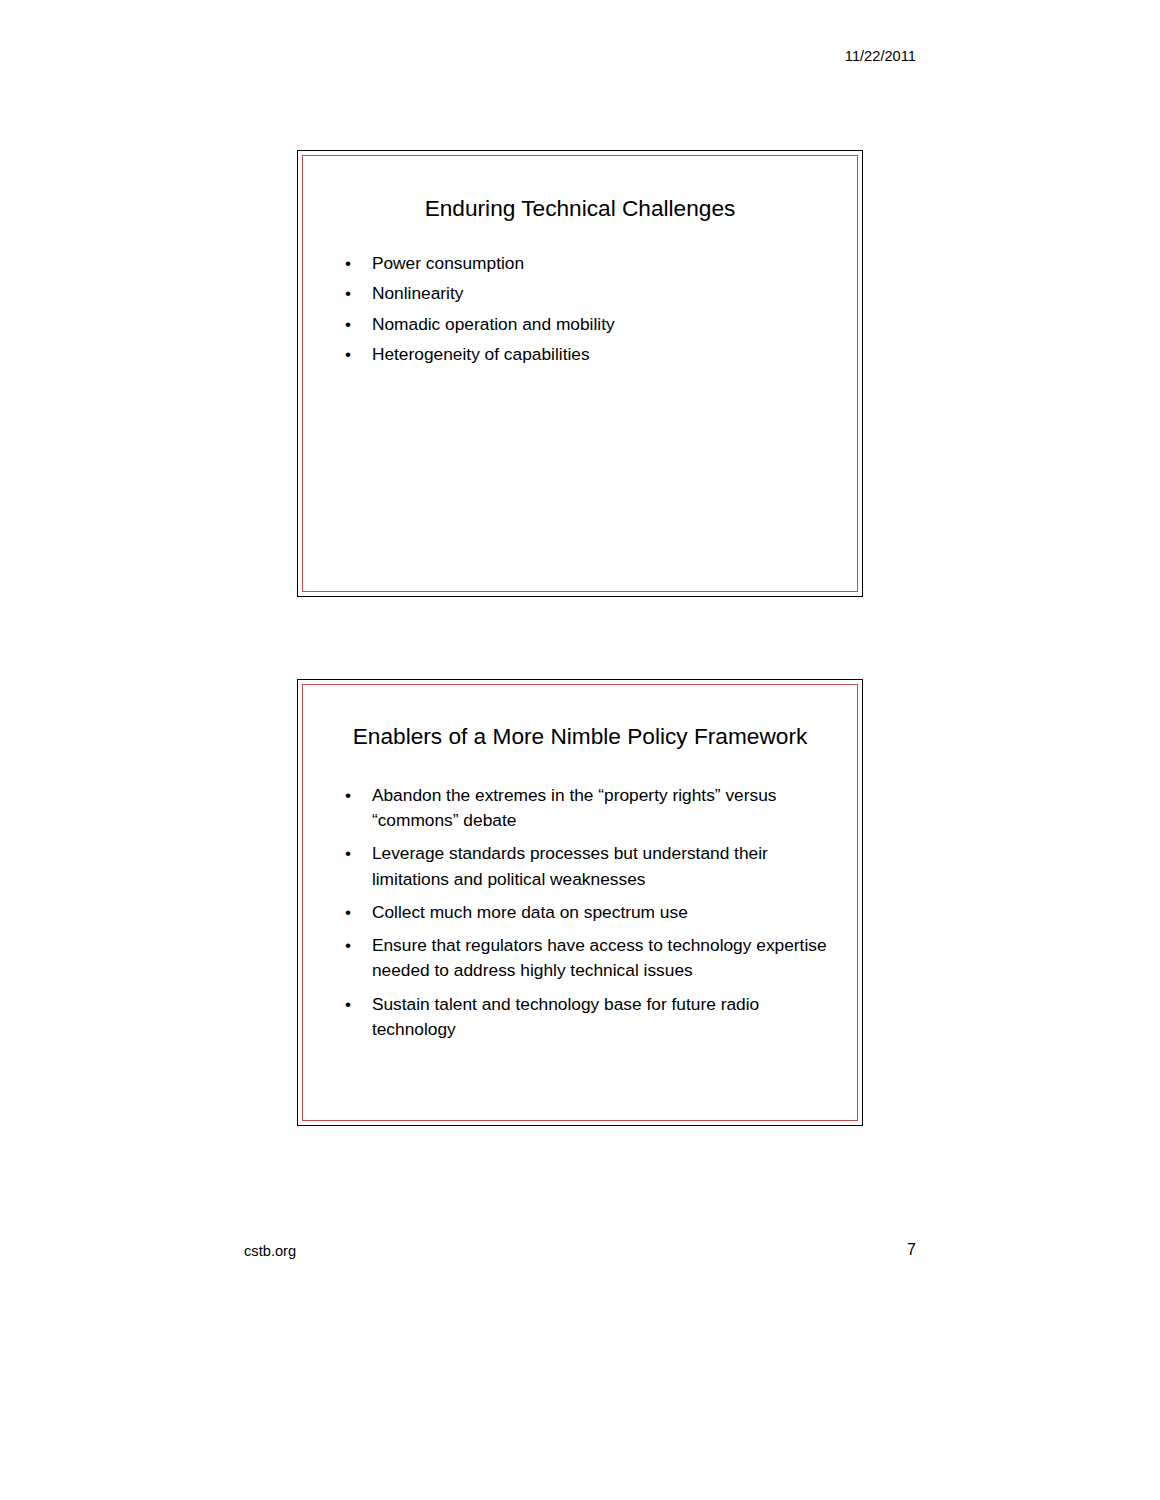11/22/2011
Enduring Technical Challenges
Power consumption
Nonlinearity
Nomadic operation and mobility
Heterogeneity of capabilities
Enablers of a More Nimble Policy Framework
Abandon the extremes in the “property rights” versus “commons” debate
Leverage standards processes but understand their limitations and political weaknesses
Collect much more data on spectrum use
Ensure that regulators have access to technology expertise needed to address highly technical issues
Sustain talent and technology base for future radio technology
cstb.org 7